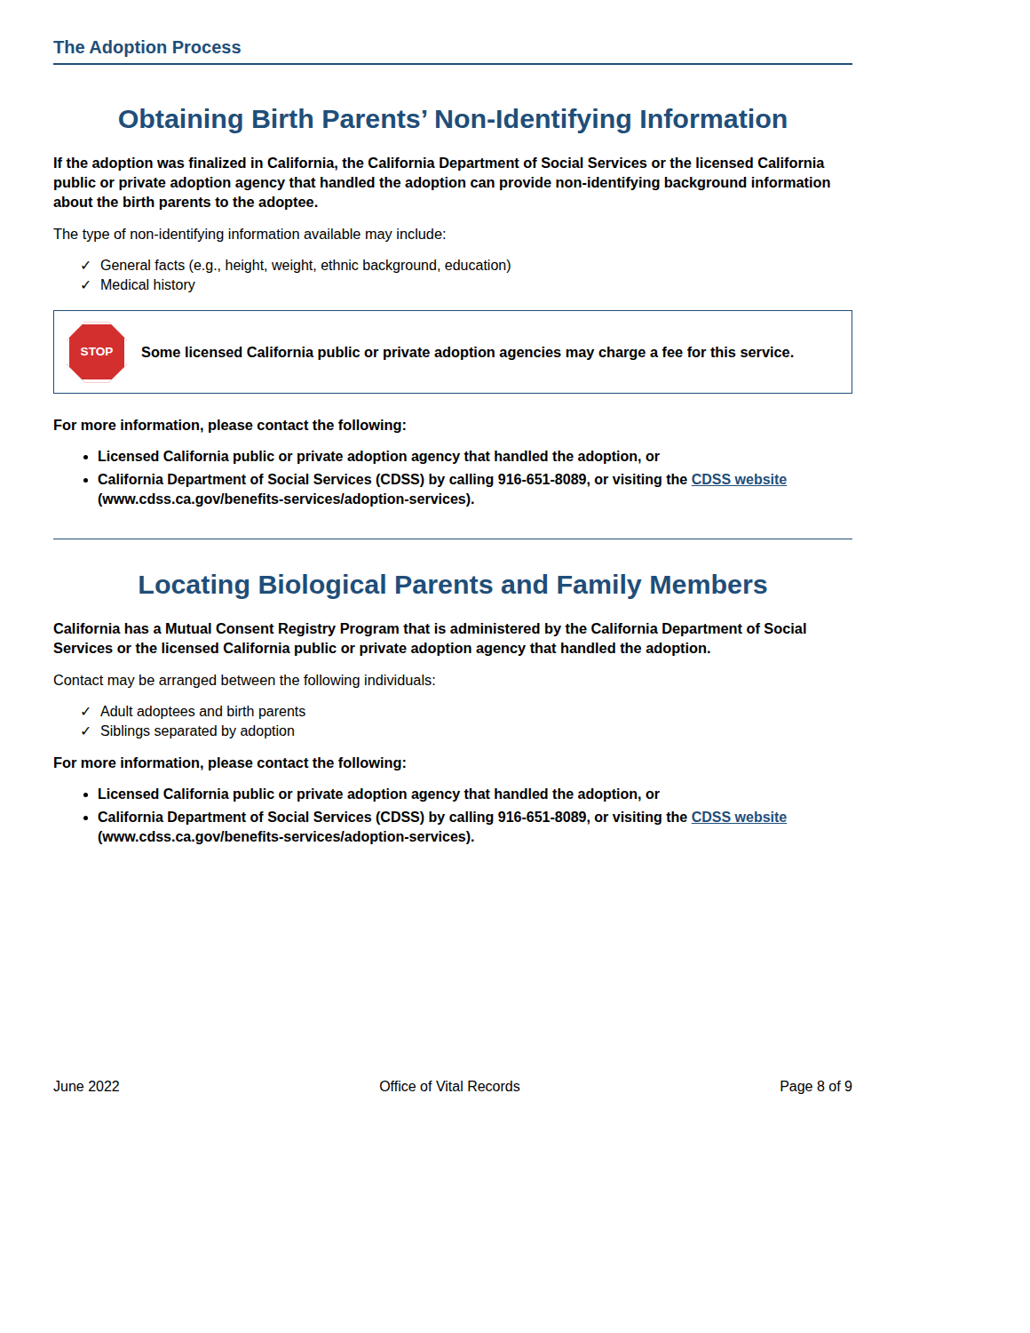The Adoption Process
Obtaining Birth Parents’ Non-Identifying Information
If the adoption was finalized in California, the California Department of Social Services or the licensed California public or private adoption agency that handled the adoption can provide non-identifying background information about the birth parents to the adoptee.
The type of non-identifying information available may include:
General facts (e.g., height, weight, ethnic background, education)
Medical history
STOP
Some licensed California public or private adoption agencies may charge a fee for this service.
For more information, please contact the following:
Licensed California public or private adoption agency that handled the adoption, or
California Department of Social Services (CDSS) by calling 916-651-8089, or visiting the CDSS website (www.cdss.ca.gov/benefits-services/adoption-services).
Locating Biological Parents and Family Members
California has a Mutual Consent Registry Program that is administered by the California Department of Social Services or the licensed California public or private adoption agency that handled the adoption.
Contact may be arranged between the following individuals:
Adult adoptees and birth parents
Siblings separated by adoption
For more information, please contact the following:
Licensed California public or private adoption agency that handled the adoption, or
California Department of Social Services (CDSS) by calling 916-651-8089, or visiting the CDSS website (www.cdss.ca.gov/benefits-services/adoption-services).
June 2022 Office of Vital Records Page 8 of 9